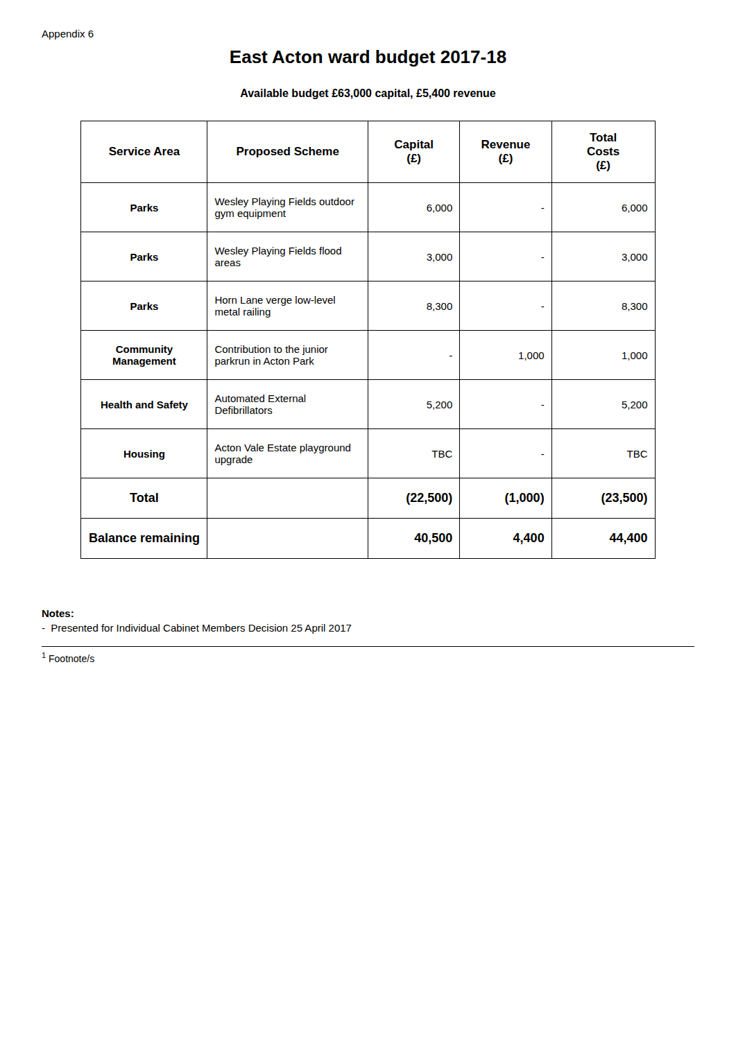Appendix 6
East Acton ward budget 2017-18
Available budget £63,000 capital, £5,400 revenue
| Service Area | Proposed Scheme | Capital (£) | Revenue (£) | Total Costs (£) |
| --- | --- | --- | --- | --- |
| Parks | Wesley Playing Fields outdoor gym equipment | 6,000 | - | 6,000 |
| Parks | Wesley Playing Fields flood areas | 3,000 | - | 3,000 |
| Parks | Horn Lane verge low-level metal railing | 8,300 | - | 8,300 |
| Community Management | Contribution to the junior parkrun in Acton Park | - | 1,000 | 1,000 |
| Health and Safety | Automated External Defibrillators | 5,200 | - | 5,200 |
| Housing | Acton Vale Estate playground upgrade | TBC | - | TBC |
| Total | | (22,500) | (1,000) | (23,500) |
| Balance remaining | | 40,500 | 4,400 | 44,400 |
Notes:
Presented for Individual Cabinet Members Decision 25 April 2017
1 Footnote/s